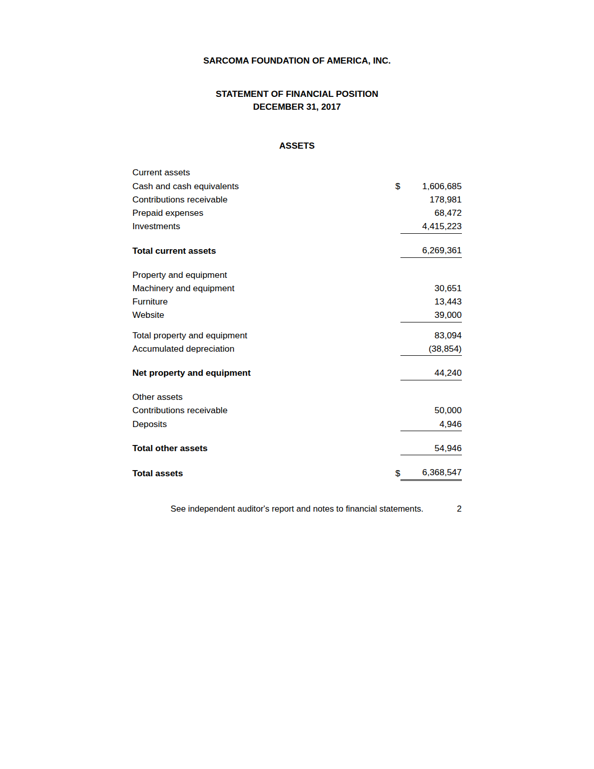SARCOMA FOUNDATION OF AMERICA, INC.
STATEMENT OF FINANCIAL POSITION
DECEMBER 31, 2017
ASSETS
| Current assets | | | |
| Cash and cash equivalents | | $ | 1,606,685 |
| Contributions receivable | | | 178,981 |
| Prepaid expenses | | | 68,472 |
| Investments | | | 4,415,223 |
| Total current assets | | | 6,269,361 |
| Property and equipment | | | |
| Machinery and equipment | | | 30,651 |
| Furniture | | | 13,443 |
| Website | | | 39,000 |
| Total property and equipment | | | 83,094 |
| Accumulated depreciation | | | (38,854) |
| Net property and equipment | | | 44,240 |
| Other assets | | | |
| Contributions receivable | | | 50,000 |
| Deposits | | | 4,946 |
| Total other assets | | | 54,946 |
| Total assets | | $ | 6,368,547 |
See independent auditor's report and notes to financial statements.
2